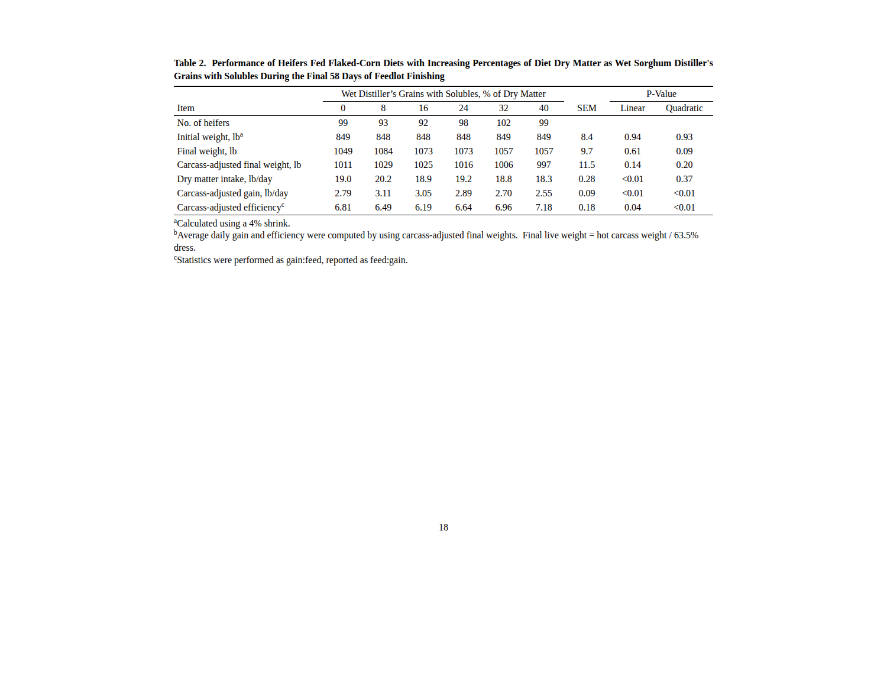Table 2. Performance of Heifers Fed Flaked-Corn Diets with Increasing Percentages of Diet Dry Matter as Wet Sorghum Distiller's Grains with Solubles During the Final 58 Days of Feedlot Finishing
| | Wet Distiller’s Grains with Solubles, % of Dry Matter | | P-Value |
| --- | --- | --- | --- |
| Item | 0 | 8 | 16 | 24 | 32 | 40 | SEM | Linear | Quadratic |
| No. of heifers | 99 | 93 | 92 | 98 | 102 | 99 | | | |
| Initial weight, lb a | 849 | 848 | 848 | 848 | 849 | 849 | 8.4 | 0.94 | 0.93 |
| Final weight, lb | 1049 | 1084 | 1073 | 1073 | 1057 | 1057 | 9.7 | 0.61 | 0.09 |
| Carcass-adjusted final weight, lb | 1011 | 1029 | 1025 | 1016 | 1006 | 997 | 11.5 | 0.14 | 0.20 |
| Dry matter intake, lb/day | 19.0 | 20.2 | 18.9 | 19.2 | 18.8 | 18.3 | 0.28 | <0.01 | 0.37 |
| Carcass-adjusted gain, lb/day | 2.79 | 3.11 | 3.05 | 2.89 | 2.70 | 2.55 | 0.09 | <0.01 | <0.01 |
| Carcass-adjusted efficiency c | 6.81 | 6.49 | 6.19 | 6.64 | 6.96 | 7.18 | 0.18 | 0.04 | <0.01 |
aCalculated using a 4% shrink.
bAverage daily gain and efficiency were computed by using carcass-adjusted final weights. Final live weight = hot carcass weight / 63.5% dress.
cStatistics were performed as gain:feed, reported as feed:gain.
18